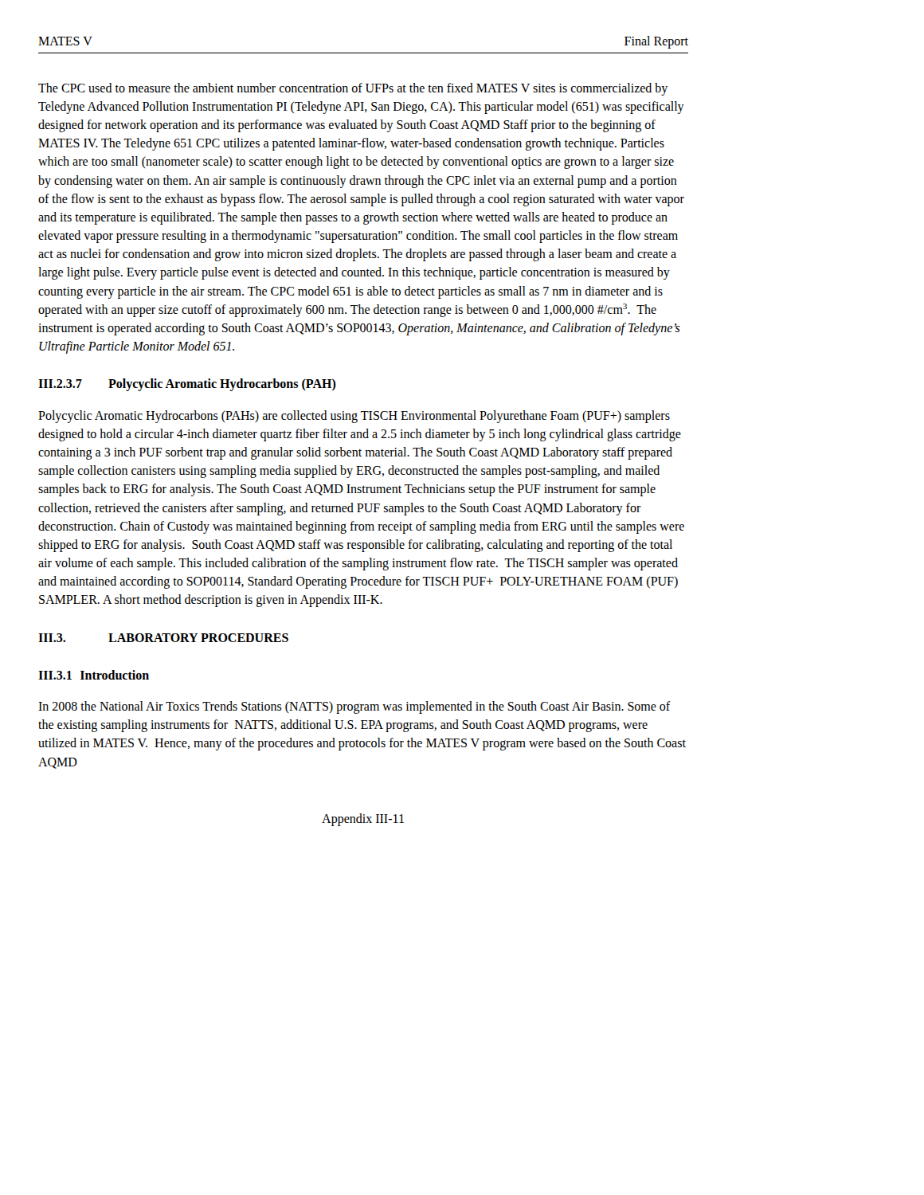MATES V Final Report
The CPC used to measure the ambient number concentration of UFPs at the ten fixed MATES V sites is commercialized by Teledyne Advanced Pollution Instrumentation PI (Teledyne API, San Diego, CA). This particular model (651) was specifically designed for network operation and its performance was evaluated by South Coast AQMD Staff prior to the beginning of MATES IV. The Teledyne 651 CPC utilizes a patented laminar-flow, water-based condensation growth technique. Particles which are too small (nanometer scale) to scatter enough light to be detected by conventional optics are grown to a larger size by condensing water on them. An air sample is continuously drawn through the CPC inlet via an external pump and a portion of the flow is sent to the exhaust as bypass flow. The aerosol sample is pulled through a cool region saturated with water vapor and its temperature is equilibrated. The sample then passes to a growth section where wetted walls are heated to produce an elevated vapor pressure resulting in a thermodynamic "supersaturation" condition. The small cool particles in the flow stream act as nuclei for condensation and grow into micron sized droplets. The droplets are passed through a laser beam and create a large light pulse. Every particle pulse event is detected and counted. In this technique, particle concentration is measured by counting every particle in the air stream. The CPC model 651 is able to detect particles as small as 7 nm in diameter and is operated with an upper size cutoff of approximately 600 nm. The detection range is between 0 and 1,000,000 #/cm3. The instrument is operated according to South Coast AQMD’s SOP00143, Operation, Maintenance, and Calibration of Teledyne’s Ultrafine Particle Monitor Model 651.
III.2.3.7 Polycyclic Aromatic Hydrocarbons (PAH)
Polycyclic Aromatic Hydrocarbons (PAHs) are collected using TISCH Environmental Polyurethane Foam (PUF+) samplers designed to hold a circular 4-inch diameter quartz fiber filter and a 2.5 inch diameter by 5 inch long cylindrical glass cartridge containing a 3 inch PUF sorbent trap and granular solid sorbent material. The South Coast AQMD Laboratory staff prepared sample collection canisters using sampling media supplied by ERG, deconstructed the samples post-sampling, and mailed samples back to ERG for analysis. The South Coast AQMD Instrument Technicians setup the PUF instrument for sample collection, retrieved the canisters after sampling, and returned PUF samples to the South Coast AQMD Laboratory for deconstruction. Chain of Custody was maintained beginning from receipt of sampling media from ERG until the samples were shipped to ERG for analysis. South Coast AQMD staff was responsible for calibrating, calculating and reporting of the total air volume of each sample. This included calibration of the sampling instrument flow rate. The TISCH sampler was operated and maintained according to SOP00114, Standard Operating Procedure for TISCH PUF+ POLY-URETHANE FOAM (PUF) SAMPLER. A short method description is given in Appendix III-K.
III.3. LABORATORY PROCEDURES
III.3.1 Introduction
In 2008 the National Air Toxics Trends Stations (NATTS) program was implemented in the South Coast Air Basin. Some of the existing sampling instruments for NATTS, additional U.S. EPA programs, and South Coast AQMD programs, were utilized in MATES V. Hence, many of the procedures and protocols for the MATES V program were based on the South Coast AQMD
Appendix III-11